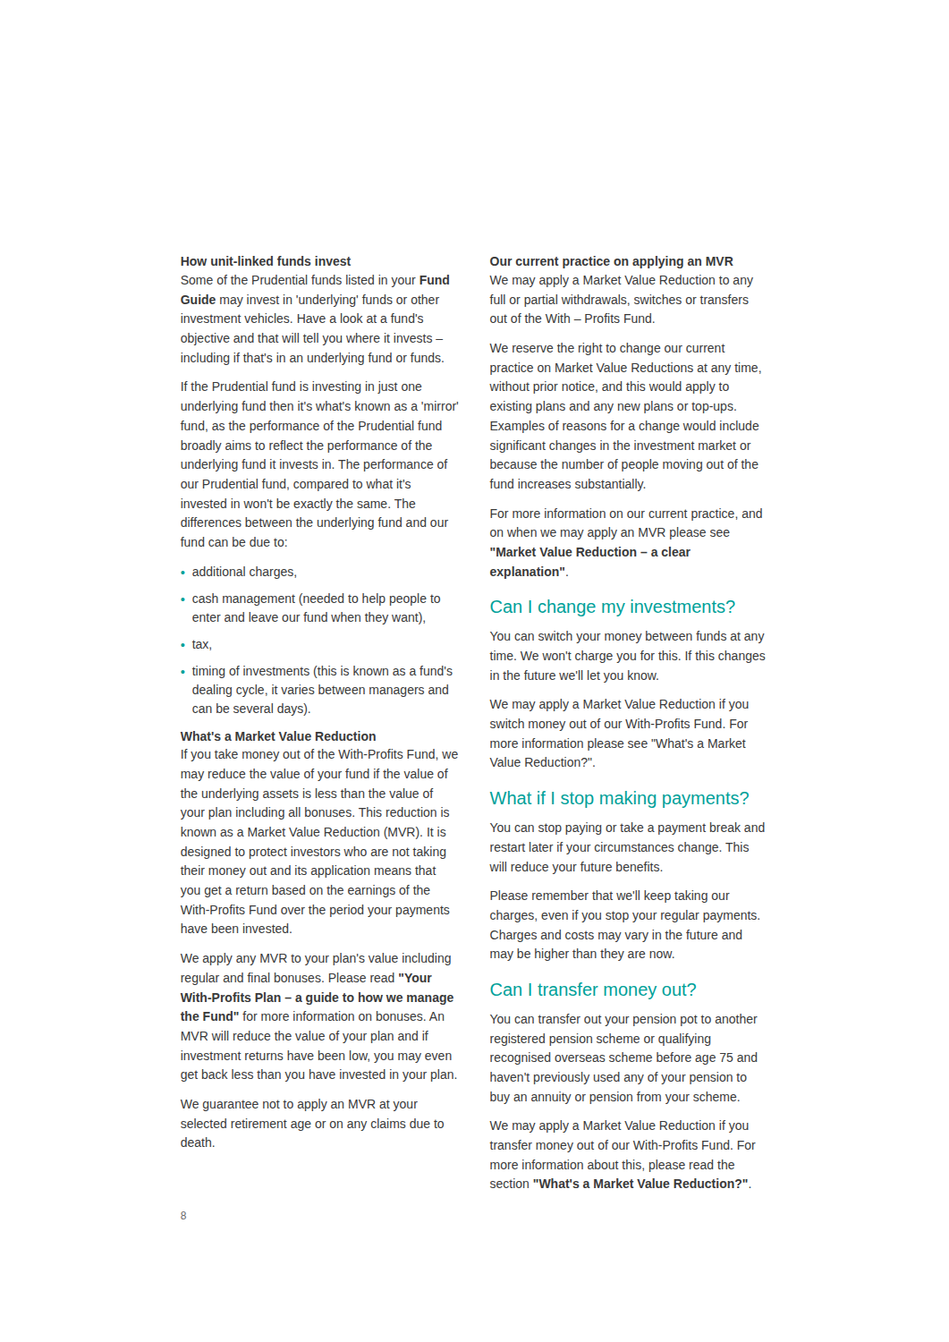How unit-linked funds invest
Some of the Prudential funds listed in your Fund Guide may invest in 'underlying' funds or other investment vehicles. Have a look at a fund's objective and that will tell you where it invests – including if that's in an underlying fund or funds.
If the Prudential fund is investing in just one underlying fund then it's what's known as a 'mirror' fund, as the performance of the Prudential fund broadly aims to reflect the performance of the underlying fund it invests in. The performance of our Prudential fund, compared to what it's invested in won't be exactly the same. The differences between the underlying fund and our fund can be due to:
additional charges,
cash management (needed to help people to enter and leave our fund when they want),
tax,
timing of investments (this is known as a fund's dealing cycle, it varies between managers and can be several days).
What's a Market Value Reduction
If you take money out of the With-Profits Fund, we may reduce the value of your fund if the value of the underlying assets is less than the value of your plan including all bonuses. This reduction is known as a Market Value Reduction (MVR). It is designed to protect investors who are not taking their money out and its application means that you get a return based on the earnings of the With-Profits Fund over the period your payments have been invested.
We apply any MVR to your plan's value including regular and final bonuses. Please read "Your With-Profits Plan – a guide to how we manage the Fund" for more information on bonuses. An MVR will reduce the value of your plan and if investment returns have been low, you may even get back less than you have invested in your plan.
We guarantee not to apply an MVR at your selected retirement age or on any claims due to death.
Our current practice on applying an MVR
We may apply a Market Value Reduction to any full or partial withdrawals, switches or transfers out of the With – Profits Fund.
We reserve the right to change our current practice on Market Value Reductions at any time, without prior notice, and this would apply to existing plans and any new plans or top-ups. Examples of reasons for a change would include significant changes in the investment market or because the number of people moving out of the fund increases substantially.
For more information on our current practice, and on when we may apply an MVR please see "Market Value Reduction – a clear explanation".
Can I change my investments?
You can switch your money between funds at any time. We won't charge you for this. If this changes in the future we'll let you know.
We may apply a Market Value Reduction if you switch money out of our With-Profits Fund. For more information please see "What's a Market Value Reduction?".
What if I stop making payments?
You can stop paying or take a payment break and restart later if your circumstances change. This will reduce your future benefits.
Please remember that we'll keep taking our charges, even if you stop your regular payments. Charges and costs may vary in the future and may be higher than they are now.
Can I transfer money out?
You can transfer out your pension pot to another registered pension scheme or qualifying recognised overseas scheme before age 75 and haven't previously used any of your pension to buy an annuity or pension from your scheme.
We may apply a Market Value Reduction if you transfer money out of our With-Profits Fund. For more information about this, please read the section "What's a Market Value Reduction?".
8